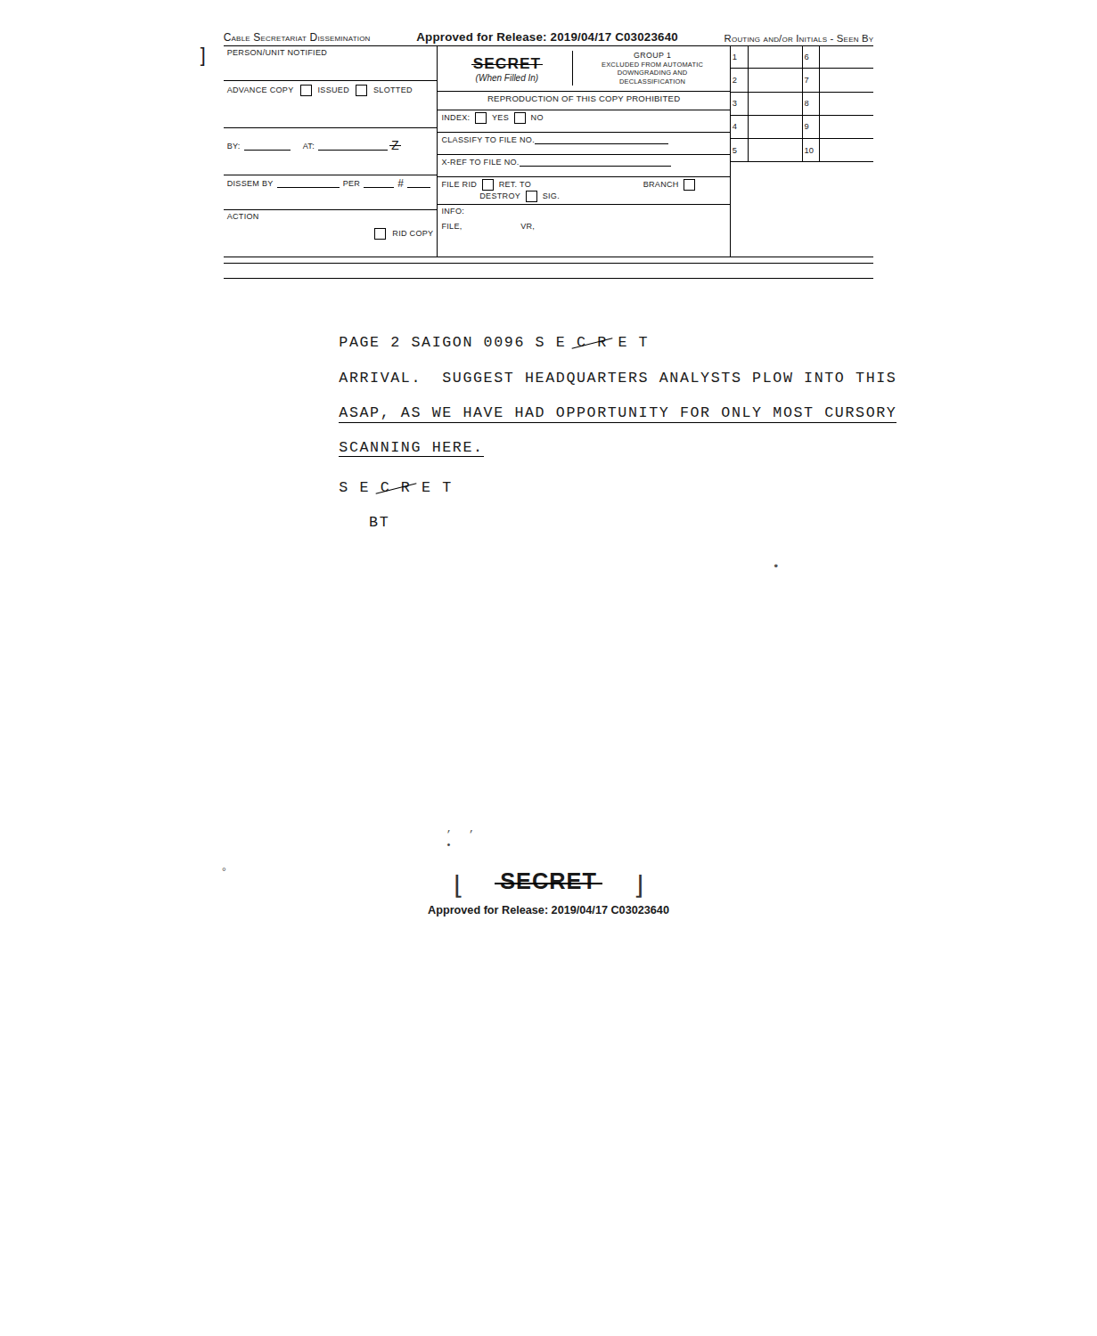]
Cable Secretariat Dissemination
Approved for Release: 2019/04/17 C03023640
Routing and/or Initials - Seen By
Person/Unit Notified
Advance Copy Issued Slotted
By: At: Z
Dissem By Per #
Action
RID Copy
SECRET
(When Filled In)
GROUP 1
EXCLUDED FROM AUTOMATIC
DOWNGRADING AND
DECLASSIFICATION
REPRODUCTION OF THIS COPY PROHIBITED
Index: Yes No
Classify to File No.
X-Ref to File No.
File RID Ret. To Branch Destroy Sig.
Info:
File, VR,
| 1 | | 6 | |
| 2 | | 7 | |
| 3 | | 8 | |
| 4 | | 9 | |
| 5 | | 10 | |
PAGE 2 SAIGON 0096 S E C R E T ARRIVAL. SUGGEST HEADQUARTERS ANALYSTS PLOW INTO THIS ASAP, AS WE HAVE HAD OPPORTUNITY FOR ONLY MOST CURSORY SCANNING HERE. S E C R E T BT
•
°
’ ’
•
⌊ SECRET ⌋
Approved for Release: 2019/04/17 C03023640